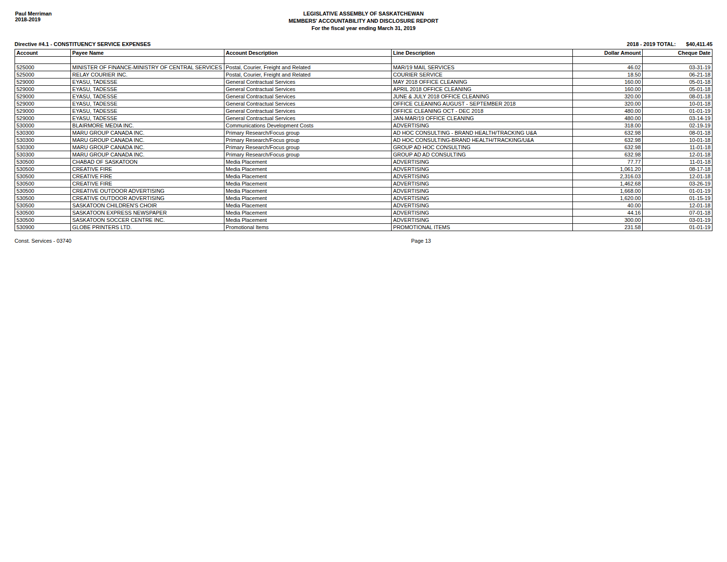| Paul Merriman 2018-2019 | LEGISLATIVE ASSEMBLY OF SASKATCHEWAN MEMBERS' ACCOUNTABILITY AND DISCLOSURE REPORT For the fiscal year ending March 31, 2019 | |
Directive #4.1 - CONSTITUENCY SERVICE EXPENSES 2018 - 2019 TOTAL: $40,411.45
| Account | Payee Name | Account Description | Line Description | Dollar Amount | Cheque Date |
| --- | --- | --- | --- | --- | --- |
| 525000 | MINISTER OF FINANCE-MINISTRY OF CENTRAL SERVICES | Postal, Courier, Freight and Related | MAR/19 MAIL SERVICES | 46.02 | 03-31-19 |
| 525000 | RELAY COURIER INC. | Postal, Courier, Freight and Related | COURIER SERVICE | 18.50 | 06-21-18 |
| 529000 | EYASU, TADESSE | General Contractual Services | MAY 2018 OFFICE CLEANING | 160.00 | 05-01-18 |
| 529000 | EYASU, TADESSE | General Contractual Services | APRIL 2018 OFFICE CLEANING | 160.00 | 05-01-18 |
| 529000 | EYASU, TADESSE | General Contractual Services | JUNE & JULY 2018 OFFICE CLEANING | 320.00 | 08-01-18 |
| 529000 | EYASU, TADESSE | General Contractual Services | OFFICE CLEANING AUGUST - SEPTEMBER 2018 | 320.00 | 10-01-18 |
| 529000 | EYASU, TADESSE | General Contractual Services | OFFICE CLEANING OCT - DEC 2018 | 480.00 | 01-01-19 |
| 529000 | EYASU, TADESSE | General Contractual Services | JAN-MAR/19 OFFICE CLEANING | 480.00 | 03-14-19 |
| 530000 | BLAIRMORE MEDIA INC. | Communications Development Costs | ADVERTISING | 318.00 | 02-19-19 |
| 530300 | MARU GROUP CANADA INC. | Primary Research/Focus group | AD HOC CONSULTING - BRAND HEALTH/TRACKING U&A | 632.98 | 08-01-18 |
| 530300 | MARU GROUP CANADA INC. | Primary Research/Focus group | AD HOC CONSULTING-BRAND HEALTH/TRACKING/U&A | 632.98 | 10-01-18 |
| 530300 | MARU GROUP CANADA INC. | Primary Research/Focus group | GROUP AD HOC CONSULTING | 632.98 | 11-01-18 |
| 530300 | MARU GROUP CANADA INC. | Primary Research/Focus group | GROUP AD AD CONSULTING | 632.98 | 12-01-18 |
| 530500 | CHABAD OF SASKATOON | Media Placement | ADVERTISING | 77.77 | 11-01-18 |
| 530500 | CREATIVE FIRE | Media Placement | ADVERTISING | 1,061.20 | 08-17-18 |
| 530500 | CREATIVE FIRE | Media Placement | ADVERTISING | 2,316.03 | 12-01-18 |
| 530500 | CREATIVE FIRE | Media Placement | ADVERTISING | 1,462.68 | 03-26-19 |
| 530500 | CREATIVE OUTDOOR ADVERTISING | Media Placement | ADVERTISING | 1,668.00 | 01-01-19 |
| 530500 | CREATIVE OUTDOOR ADVERTISING | Media Placement | ADVERTISING | 1,620.00 | 01-15-19 |
| 530500 | SASKATOON CHILDREN'S CHOIR | Media Placement | ADVERTISING | 40.00 | 12-01-18 |
| 530500 | SASKATOON EXPRESS NEWSPAPER | Media Placement | ADVERTISING | 44.16 | 07-01-18 |
| 530500 | SASKATOON SOCCER CENTRE INC. | Media Placement | ADVERTISING | 300.00 | 03-01-19 |
| 530900 | GLOBE PRINTERS LTD. | Promotional Items | PROMOTIONAL ITEMS | 231.58 | 01-01-19 |
Const. Services - 03740 Page 13